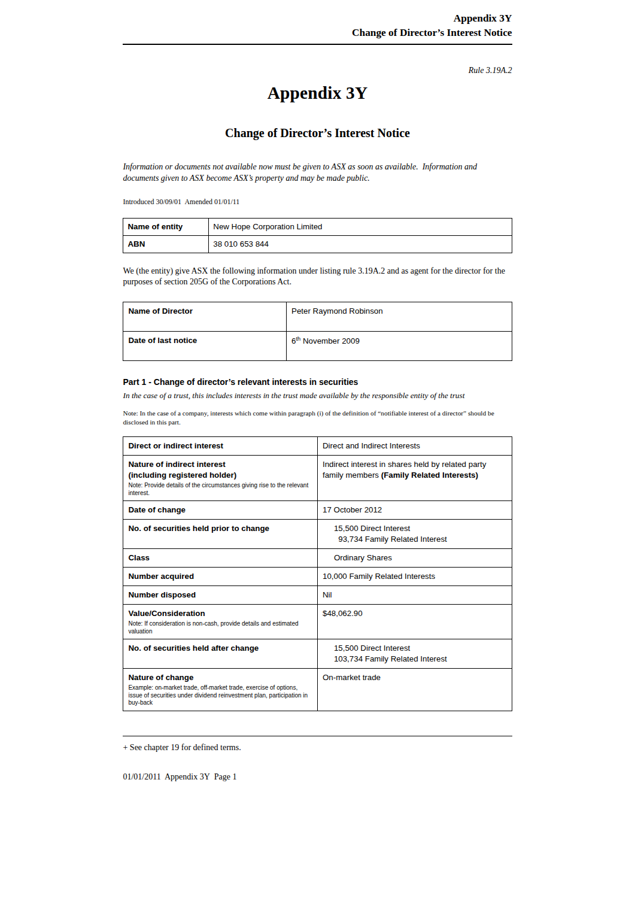Appendix 3Y
Change of Director’s Interest Notice
Rule 3.19A.2
Appendix 3Y
Change of Director’s Interest Notice
Information or documents not available now must be given to ASX as soon as available. Information and documents given to ASX become ASX’s property and may be made public.
Introduced 30/09/01 Amended 01/01/11
| Name of entity | New Hope Corporation Limited |
| ABN | 38 010 653 844 |
We (the entity) give ASX the following information under listing rule 3.19A.2 and as agent for the director for the purposes of section 205G of the Corporations Act.
| Name of Director | Peter Raymond Robinson |
| Date of last notice | 6 th November 2009 |
Part 1 - Change of director’s relevant interests in securities
In the case of a trust, this includes interests in the trust made available by the responsible entity of the trust
Note: In the case of a company, interests which come within paragraph (i) of the definition of “notifiable interest of a director” should be disclosed in this part.
| Direct or indirect interest | Direct and Indirect Interests |
| Nature of indirect interest (including registered holder) Note: Provide details of the circumstances giving rise to the relevant interest. | Indirect interest in shares held by related party family members (Family Related Interests) |
| Date of change | 17 October 2012 |
| No. of securities held prior to change | 15,500 Direct Interest 93,734 Family Related Interest |
| Class | Ordinary Shares |
| Number acquired | 10,000 Family Related Interests |
| Number disposed | Nil |
| Value/Consideration Note: If consideration is non-cash, provide details and estimated valuation | $48,062.90 |
| No. of securities held after change | 15,500 Direct Interest 103,734 Family Related Interest |
| Nature of change Example: on-market trade, off-market trade, exercise of options, issue of securities under dividend reinvestment plan, participation in buy-back | On-market trade |
+ See chapter 19 for defined terms.
01/01/2011 Appendix 3Y Page 1